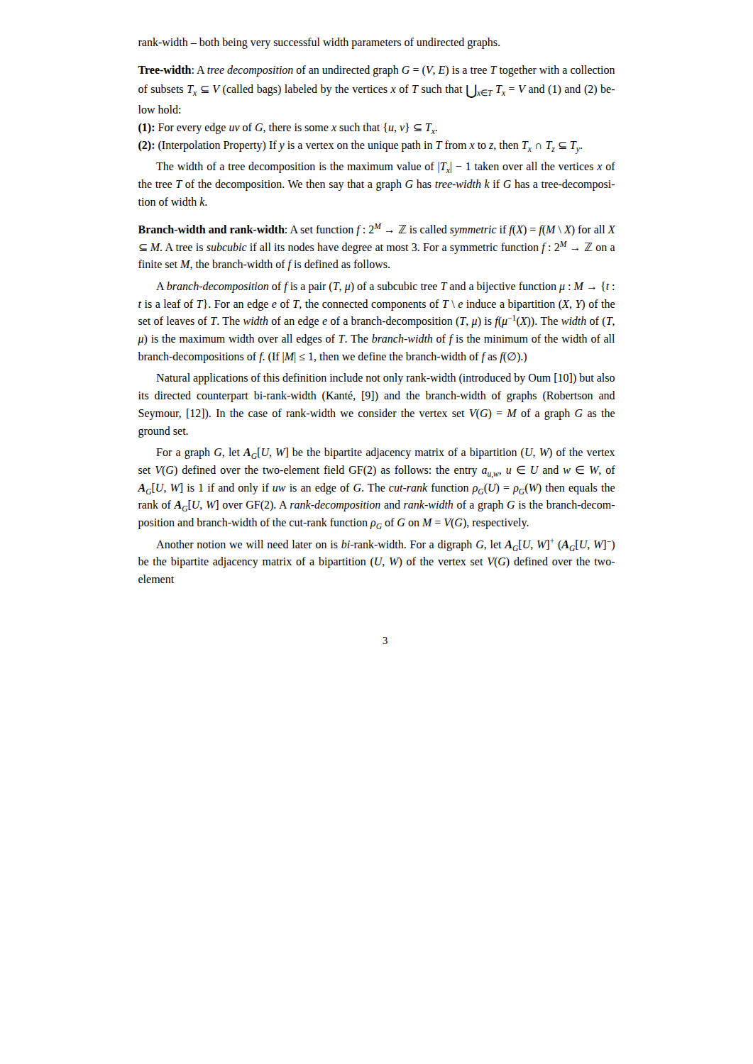rank-width – both being very successful width parameters of undirected graphs.
Tree-width: A tree decomposition of an undirected graph G = (V, E) is a tree T together with a collection of subsets Tx ⊆ V (called bags) labeled by the vertices x of T such that ⋃x∈T Tx = V and (1) and (2) below hold:
(1): For every edge uv of G, there is some x such that {u, v} ⊆ Tx.
(2): (Interpolation Property) If y is a vertex on the unique path in T from x to z, then Tx ∩ Tz ⊆ Ty.
The width of a tree decomposition is the maximum value of |Tx| − 1 taken over all the vertices x of the tree T of the decomposition. We then say that a graph G has tree-width k if G has a tree-decomposition of width k.
Branch-width and rank-width: A set function f : 2M → ℤ is called symmetric if f(X) = f(M \ X) for all X ⊆ M. A tree is subcubic if all its nodes have degree at most 3. For a symmetric function f : 2M → ℤ on a finite set M, the branch-width of f is defined as follows.
A branch-decomposition of f is a pair (T, μ) of a subcubic tree T and a bijective function μ : M → {t : t is a leaf of T}. For an edge e of T, the connected components of T \ e induce a bipartition (X, Y) of the set of leaves of T. The width of an edge e of a branch-decomposition (T, μ) is f(μ−1(X)). The width of (T, μ) is the maximum width over all edges of T. The branch-width of f is the minimum of the width of all branch-decompositions of f. (If |M| ≤ 1, then we define the branch-width of f as f(∅).)
Natural applications of this definition include not only rank-width (introduced by Oum [10]) but also its directed counterpart bi-rank-width (Kanté, [9]) and the branch-width of graphs (Robertson and Seymour, [12]). In the case of rank-width we consider the vertex set V(G) = M of a graph G as the ground set.
For a graph G, let AG[U, W] be the bipartite adjacency matrix of a bipartition (U, W) of the vertex set V(G) defined over the two-element field GF(2) as follows: the entry au,w, u ∈ U and w ∈ W, of AG[U, W] is 1 if and only if uw is an edge of G. The cut-rank function ρG(U) = ρG(W) then equals the rank of AG[U, W] over GF(2). A rank-decomposition and rank-width of a graph G is the branch-decomposition and branch-width of the cut-rank function ρG of G on M = V(G), respectively.
Another notion we will need later on is bi-rank-width. For a digraph G, let AG[U, W]+ (AG[U, W]−) be the bipartite adjacency matrix of a bipartition (U, W) of the vertex set V(G) defined over the two-element
3